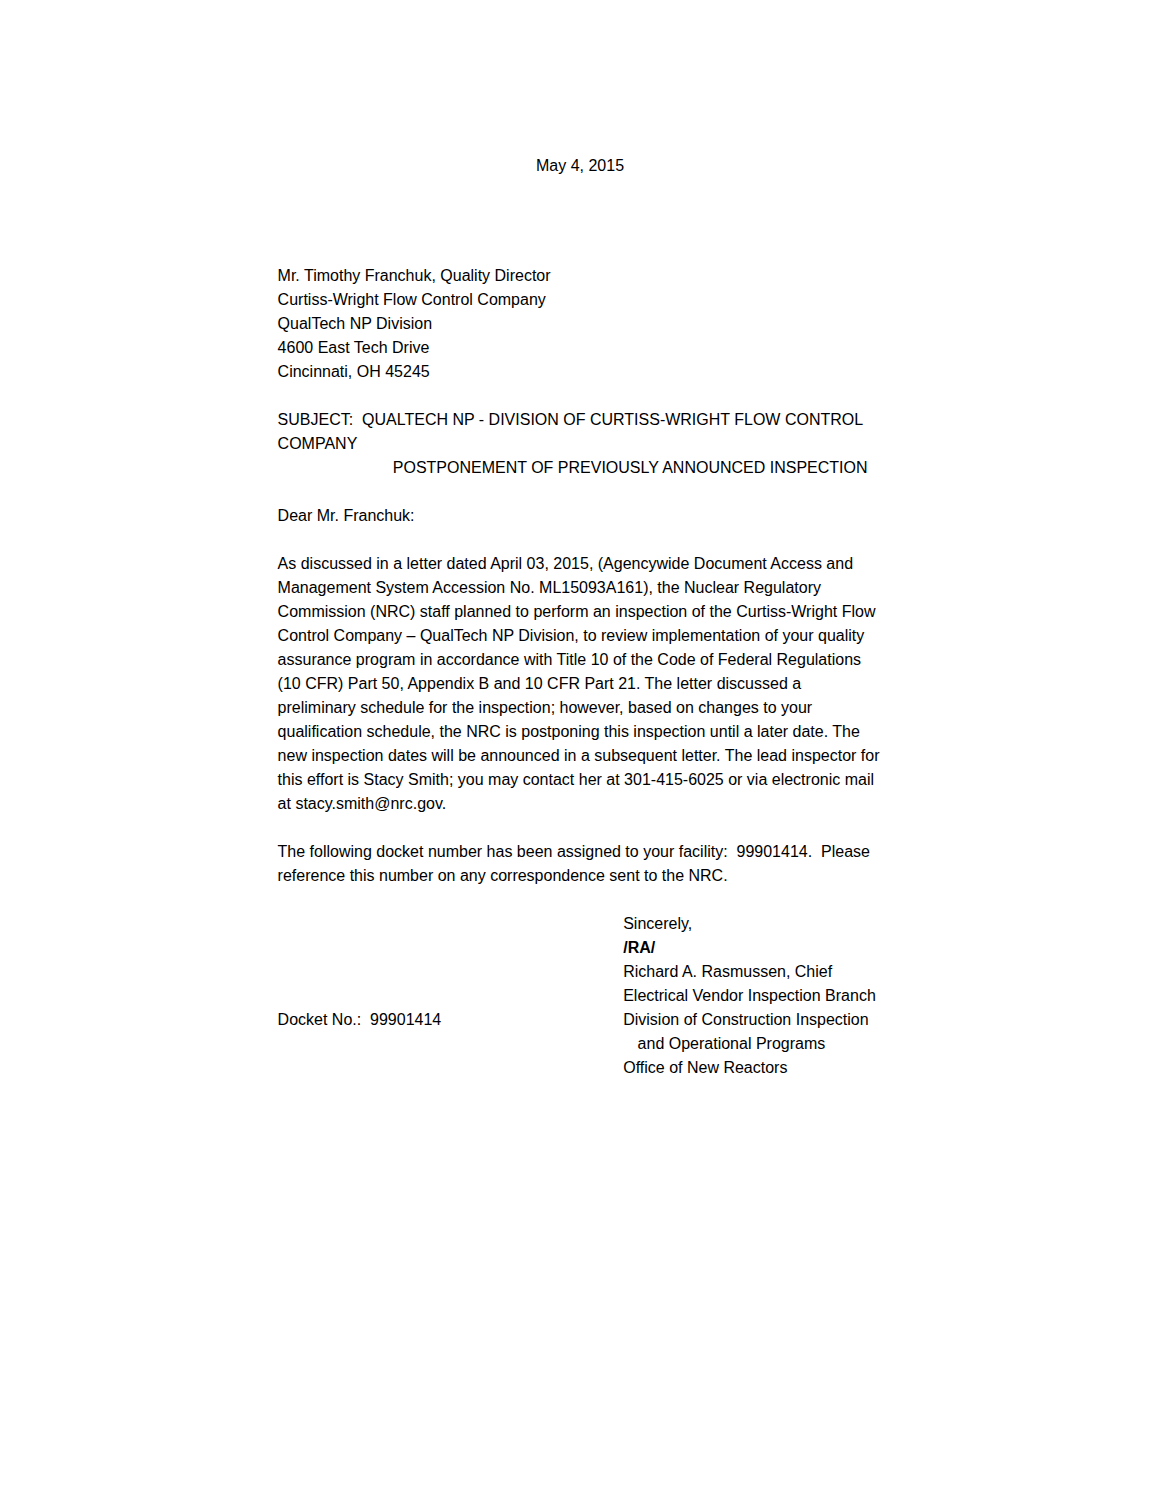May 4, 2015
Mr. Timothy Franchuk, Quality Director
Curtiss-Wright Flow Control Company
QualTech NP Division
4600 East Tech Drive
Cincinnati, OH 45245
SUBJECT: QUALTECH NP - DIVISION OF CURTISS-WRIGHT FLOW CONTROL COMPANY
POSTPONEMENT OF PREVIOUSLY ANNOUNCED INSPECTION
Dear Mr. Franchuk:
As discussed in a letter dated April 03, 2015, (Agencywide Document Access and Management System Accession No. ML15093A161), the Nuclear Regulatory Commission (NRC) staff planned to perform an inspection of the Curtiss-Wright Flow Control Company – QualTech NP Division, to review implementation of your quality assurance program in accordance with Title 10 of the Code of Federal Regulations (10 CFR) Part 50, Appendix B and 10 CFR Part 21. The letter discussed a preliminary schedule for the inspection; however, based on changes to your qualification schedule, the NRC is postponing this inspection until a later date. The new inspection dates will be announced in a subsequent letter. The lead inspector for this effort is Stacy Smith; you may contact her at 301-415-6025 or via electronic mail at stacy.smith@nrc.gov.
The following docket number has been assigned to your facility: 99901414. Please reference this number on any correspondence sent to the NRC.
Sincerely,
/RA/
Richard A. Rasmussen, Chief
Electrical Vendor Inspection Branch
Division of Construction Inspection
and Operational Programs
Office of New Reactors
Docket No.: 99901414